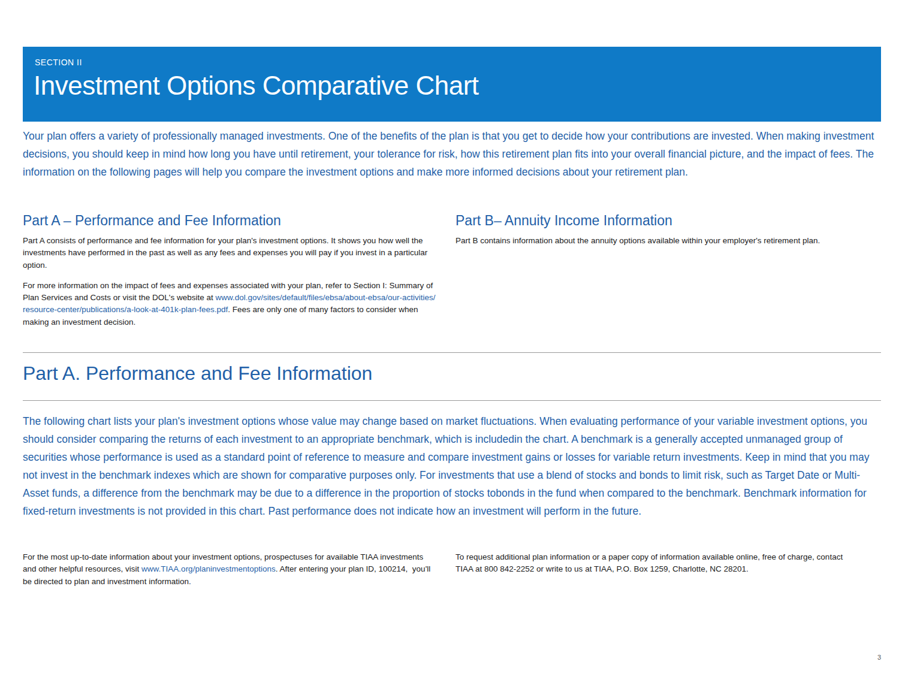SECTION II
Investment Options Comparative Chart
Your plan offers a variety of professionally managed investments. One of the benefits of the plan is that you get to decide how your contributions are invested. When making investment decisions, you should keep in mind how long you have until retirement, your tolerance for risk, how this retirement plan fits into your overall financial picture, and the impact of fees. The information on the following pages will help you compare the investment options and make more informed decisions about your retirement plan.
Part A – Performance and Fee Information
Part A consists of performance and fee information for your plan's investment options. It shows you how well the investments have performed in the past as well as any fees and expenses you will pay if you invest in a particular option.
For more information on the impact of fees and expenses associated with your plan, refer to Section I: Summary of Plan Services and Costs or visit the DOL's website at www.dol.gov/sites/default/files/ebsa/about-ebsa/our-activities/resource-center/publications/a-look-at-401k-plan-fees.pdf. Fees are only one of many factors to consider when making an investment decision.
Part B– Annuity Income Information
Part B contains information about the annuity options available within your employer's retirement plan.
Part A. Performance and Fee Information
The following chart lists your plan's investment options whose value may change based on market fluctuations. When evaluating performance of your variable investment options, you should consider comparing the returns of each investment to an appropriate benchmark, which is includedin the chart. A benchmark is a generally accepted unmanaged group of securities whose performance is used as a standard point of reference to measure and compare investment gains or losses for variable return investments. Keep in mind that you may not invest in the benchmark indexes which are shown for comparative purposes only. For investments that use a blend of stocks and bonds to limit risk, such as Target Date or Multi-Asset funds, a difference from the benchmark may be due to a difference in the proportion of stocks tobonds in the fund when compared to the benchmark. Benchmark information for fixed-return investments is not provided in this chart. Past performance does not indicate how an investment will perform in the future.
For the most up-to-date information about your investment options, prospectuses for available TIAA investments and other helpful resources, visit www.TIAA.org/planinvestmentoptions. After entering your plan ID, 100214, you'll be directed to plan and investment information.
To request additional plan information or a paper copy of information available online, free of charge, contact TIAA at 800 842-2252 or write to us at TIAA, P.O. Box 1259, Charlotte, NC 28201.
3